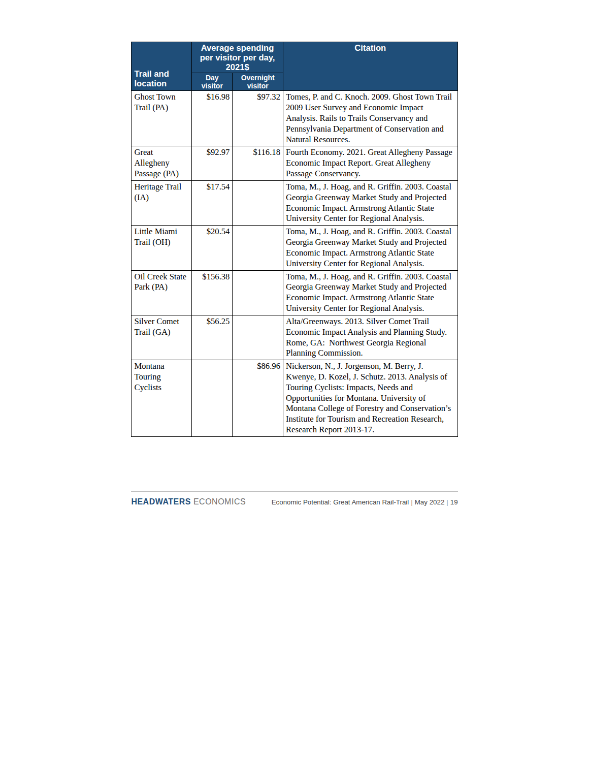| Trail and location | Average spending per visitor per day, 2021$ | Citation |
| --- | --- | --- |
| Day visitor | Overnight visitor |
| Ghost Town Trail (PA) | $16.98 | $97.32 | Tomes, P. and C. Knoch. 2009. Ghost Town Trail 2009 User Survey and Economic Impact Analysis. Rails to Trails Conservancy and Pennsylvania Department of Conservation and Natural Resources. |
| Great Allegheny Passage (PA) | $92.97 | $116.18 | Fourth Economy. 2021. Great Allegheny Passage Economic Impact Report. Great Allegheny Passage Conservancy. |
| Heritage Trail (IA) | $17.54 | | Toma, M., J. Hoag, and R. Griffin. 2003. Coastal Georgia Greenway Market Study and Projected Economic Impact. Armstrong Atlantic State University Center for Regional Analysis. |
| Little Miami Trail (OH) | $20.54 | | Toma, M., J. Hoag, and R. Griffin. 2003. Coastal Georgia Greenway Market Study and Projected Economic Impact. Armstrong Atlantic State University Center for Regional Analysis. |
| Oil Creek State Park (PA) | $156.38 | | Toma, M., J. Hoag, and R. Griffin. 2003. Coastal Georgia Greenway Market Study and Projected Economic Impact. Armstrong Atlantic State University Center for Regional Analysis. |
| Silver Comet Trail (GA) | $56.25 | | Alta/Greenways. 2013. Silver Comet Trail Economic Impact Analysis and Planning Study. Rome, GA: Northwest Georgia Regional Planning Commission. |
| Montana Touring Cyclists | | $86.96 | Nickerson, N., J. Jorgenson, M. Berry, J. Kwenye, D. Kozel, J. Schutz. 2013. Analysis of Touring Cyclists: Impacts, Needs and Opportunities for Montana. University of Montana College of Forestry and Conservation’s Institute for Tourism and Recreation Research, Research Report 2013-17. |
HEADWATERS ECONOMICS
Economic Potential: Great American Rail-Trail|May 2022|19